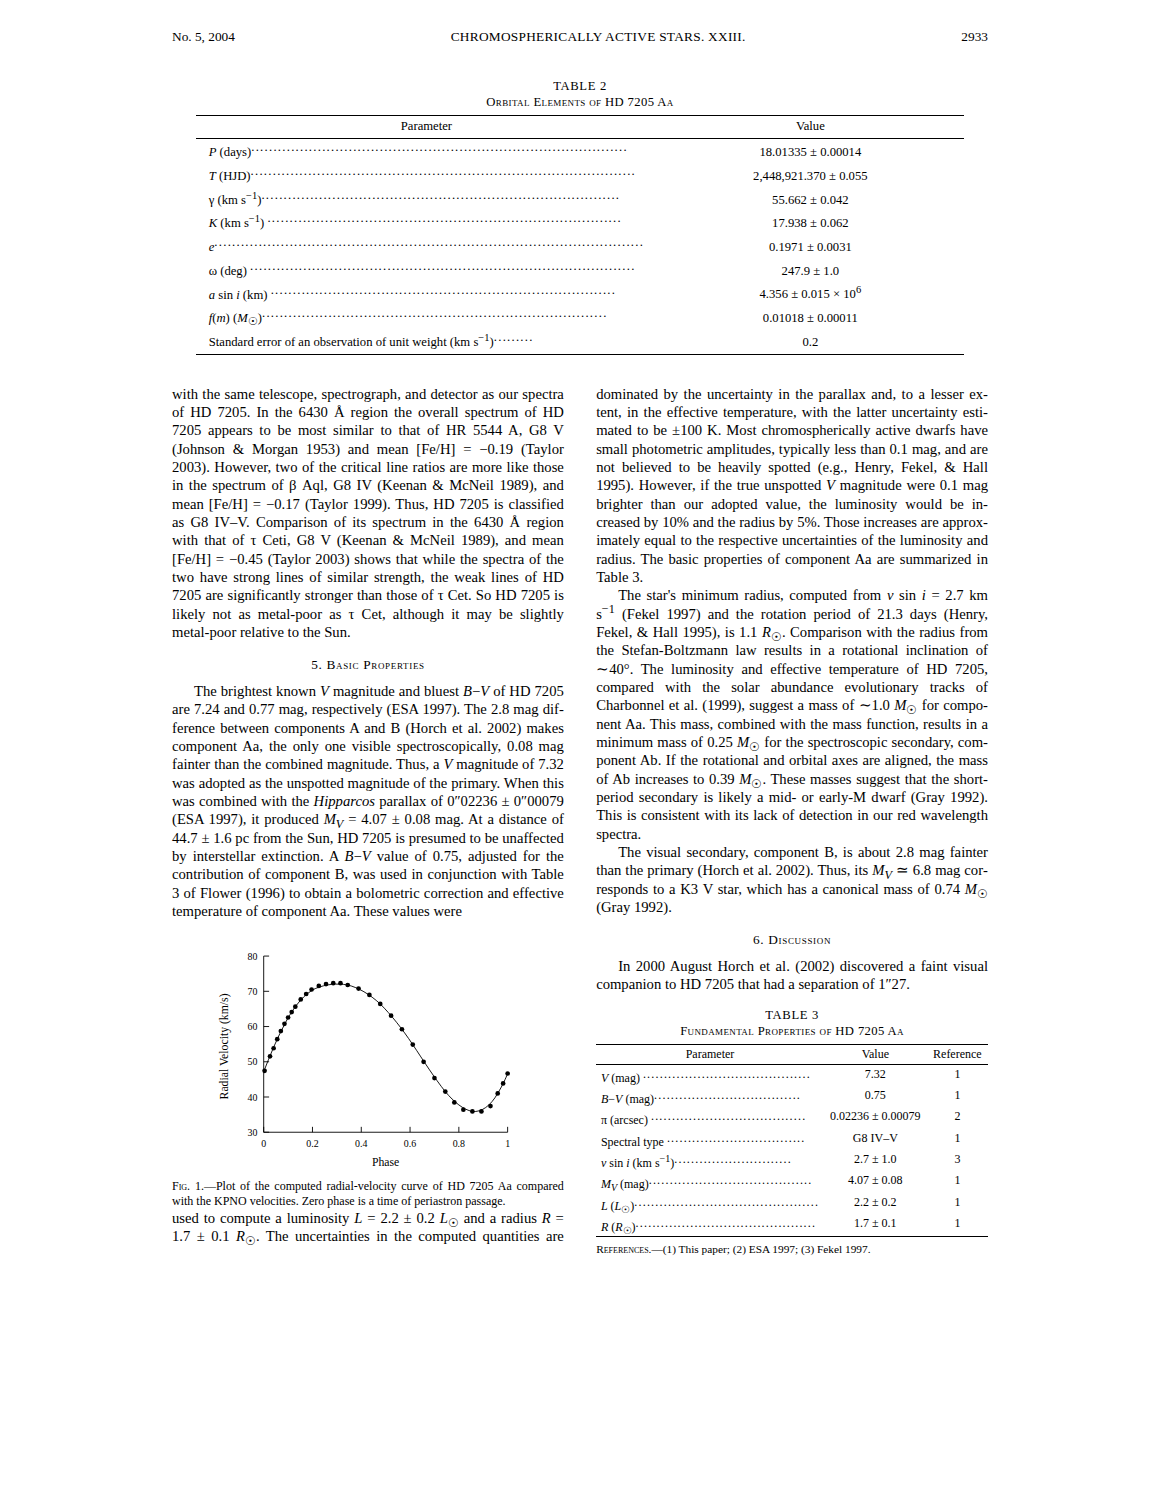No. 5, 2004 CHROMOSPHERICALLY ACTIVE STARS. XXIII. 2933
TABLE 2
Orbital Elements of HD 7205 Aa
| Parameter | Value |
| --- | --- |
| P (days) ..................................................................................... | 18.01335 ± 0.00014 |
| T (HJD) ....................................................................................... | 2,448,921.370 ± 0.055 |
| γ (km s −1 ) ................................................................................. | 55.662 ± 0.042 |
| K (km s −1 ) ................................................................................ | 17.938 ± 0.062 |
| e ................................................................................................. | 0.1971 ± 0.0031 |
| ω (deg) ....................................................................................... | 247.9 ± 1.0 |
| a sin i (km) .............................................................................. | 4.356 ± 0.015 × 10 6 |
| f ( m ) ( M ☉ ) .............................................................................. | 0.01018 ± 0.00011 |
| Standard error of an observation of unit weight (km s −1 ) ......... | 0.2 |
with the same telescope, spectrograph, and detector as our spectra of HD 7205. In the 6430 Å region the overall spectrum of HD 7205 appears to be most similar to that of HR 5544 A, G8 V (Johnson & Morgan 1953) and mean [Fe/H] = −0.19 (Taylor 2003). However, two of the critical line ratios are more like those in the spectrum of β Aql, G8 IV (Keenan & McNeil 1989), and mean [Fe/H] = −0.17 (Taylor 1999). Thus, HD 7205 is classified as G8 IV–V. Comparison of its spectrum in the 6430 Å region with that of τ Ceti, G8 V (Keenan & McNeil 1989), and mean [Fe/H] = −0.45 (Taylor 2003) shows that while the spectra of the two have strong lines of similar strength, the weak lines of HD 7205 are significantly stronger than those of τ Cet. So HD 7205 is likely not as metal-poor as τ Cet, although it may be slightly metal-poor relative to the Sun.
5. Basic Properties
The brightest known V magnitude and bluest B−V of HD 7205 are 7.24 and 0.77 mag, respectively (ESA 1997). The 2.8 mag difference between components A and B (Horch et al. 2002) makes component Aa, the only one visible spectroscopically, 0.08 mag fainter than the combined magnitude. Thus, a V magnitude of 7.32 was adopted as the unspotted magnitude of the primary. When this was combined with the Hipparcos parallax of 0″02236 ± 0″00079 (ESA 1997), it produced MV = 4.07 ± 0.08 mag. At a distance of 44.7 ± 1.6 pc from the Sun, HD 7205 is presumed to be unaffected by interstellar extinction. A B−V value of 0.75, adjusted for the contribution of component B, was used in conjunction with Table 3 of Flower (1996) to obtain a bolometric correction and effective temperature of component Aa. These values were
30 40 50 60 70 80 0 0.2 0.4 0.6 0.8 1 Phase Radial Velocity (km/s)
Fig. 1.—Plot of the computed radial-velocity curve of HD 7205 Aa compared with the KPNO velocities. Zero phase is a time of periastron passage.
used to compute a luminosity L = 2.2 ± 0.2 L☉ and a radius R = 1.7 ± 0.1 R☉. The uncertainties in the computed quantities are dominated by the uncertainty in the parallax and, to a lesser extent, in the effective temperature, with the latter uncertainty estimated to be ±100 K. Most chromospherically active dwarfs have small photometric amplitudes, typically less than 0.1 mag, and are not believed to be heavily spotted (e.g., Henry, Fekel, & Hall 1995). However, if the true unspotted V magnitude were 0.1 mag brighter than our adopted value, the luminosity would be increased by 10% and the radius by 5%. Those increases are approximately equal to the respective uncertainties of the luminosity and radius. The basic properties of component Aa are summarized in Table 3.
The star's minimum radius, computed from v sin i = 2.7 km s−1 (Fekel 1997) and the rotation period of 21.3 days (Henry, Fekel, & Hall 1995), is 1.1 R☉. Comparison with the radius from the Stefan-Boltzmann law results in a rotational inclination of ∼40°. The luminosity and effective temperature of HD 7205, compared with the solar abundance evolutionary tracks of Charbonnel et al. (1999), suggest a mass of ∼1.0 M☉ for component Aa. This mass, combined with the mass function, results in a minimum mass of 0.25 M☉ for the spectroscopic secondary, component Ab. If the rotational and orbital axes are aligned, the mass of Ab increases to 0.39 M☉. These masses suggest that the short-period secondary is likely a mid- or early-M dwarf (Gray 1992). This is consistent with its lack of detection in our red wavelength spectra.
The visual secondary, component B, is about 2.8 mag fainter than the primary (Horch et al. 2002). Thus, its MV ≃ 6.8 mag corresponds to a K3 V star, which has a canonical mass of 0.74 M☉ (Gray 1992).
6. Discussion
In 2000 August Horch et al. (2002) discovered a faint visual companion to HD 7205 that had a separation of 1″27.
TABLE 3
Fundamental Properties of HD 7205 Aa
| Parameter | Value | Reference |
| --- | --- | --- |
| V (mag) ........................................ | 7.32 | 1 |
| B − V (mag) ................................... | 0.75 | 1 |
| π (arcsec) ..................................... | 0.02236 ± 0.00079 | 2 |
| Spectral type ................................. | G8 IV–V | 1 |
| v sin i (km s −1 ) ............................ | 2.7 ± 1.0 | 3 |
| M V (mag) ....................................... | 4.07 ± 0.08 | 1 |
| L ( L ☉ ) ............................................ | 2.2 ± 0.2 | 1 |
| R ( R ☉ ) ........................................... | 1.7 ± 0.1 | 1 |
References.—(1) This paper; (2) ESA 1997; (3) Fekel 1997.